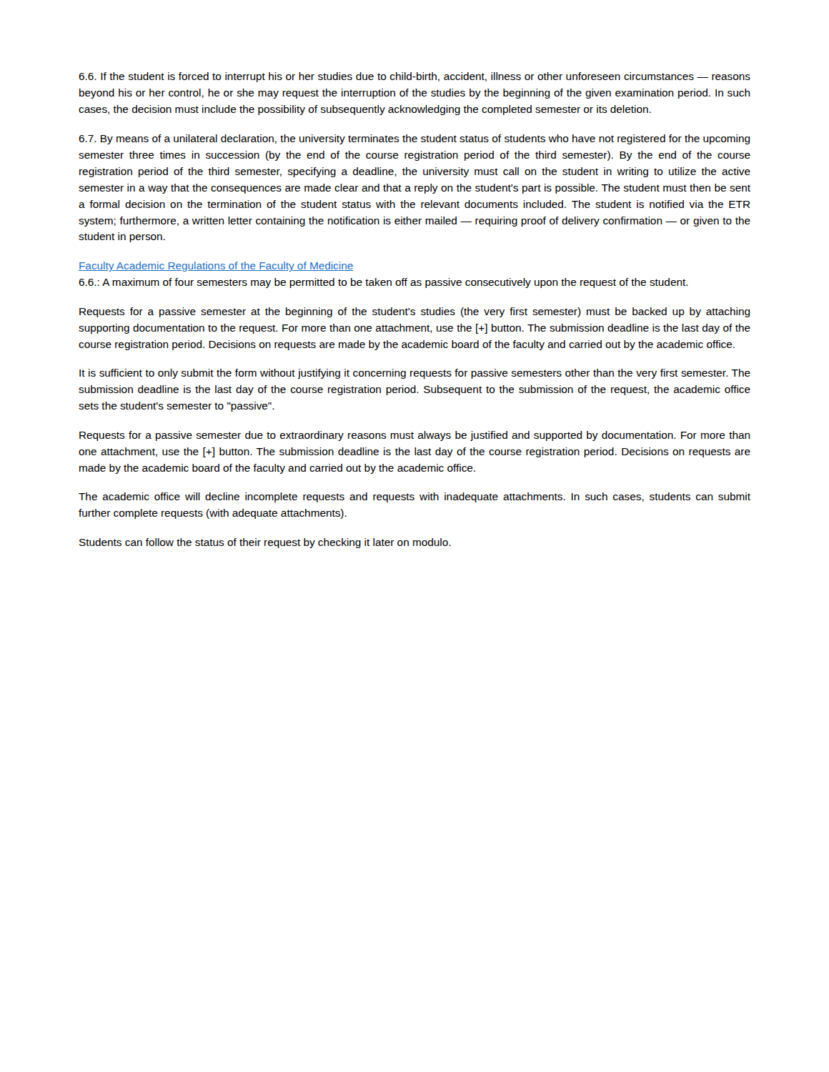6.6. If the student is forced to interrupt his or her studies due to child-birth, accident, illness or other unforeseen circumstances — reasons beyond his or her control, he or she may request the interruption of the studies by the beginning of the given examination period. In such cases, the decision must include the possibility of subsequently acknowledging the completed semester or its deletion.
6.7. By means of a unilateral declaration, the university terminates the student status of students who have not registered for the upcoming semester three times in succession (by the end of the course registration period of the third semester). By the end of the course registration period of the third semester, specifying a deadline, the university must call on the student in writing to utilize the active semester in a way that the consequences are made clear and that a reply on the student's part is possible. The student must then be sent a formal decision on the termination of the student status with the relevant documents included. The student is notified via the ETR system; furthermore, a written letter containing the notification is either mailed — requiring proof of delivery confirmation — or given to the student in person.
Faculty Academic Regulations of the Faculty of Medicine
6.6.: A maximum of four semesters may be permitted to be taken off as passive consecutively upon the request of the student.
Requests for a passive semester at the beginning of the student's studies (the very first semester) must be backed up by attaching supporting documentation to the request. For more than one attachment, use the [+] button. The submission deadline is the last day of the course registration period. Decisions on requests are made by the academic board of the faculty and carried out by the academic office.
It is sufficient to only submit the form without justifying it concerning requests for passive semesters other than the very first semester. The submission deadline is the last day of the course registration period. Subsequent to the submission of the request, the academic office sets the student's semester to "passive".
Requests for a passive semester due to extraordinary reasons must always be justified and supported by documentation. For more than one attachment, use the [+] button. The submission deadline is the last day of the course registration period. Decisions on requests are made by the academic board of the faculty and carried out by the academic office.
The academic office will decline incomplete requests and requests with inadequate attachments. In such cases, students can submit further complete requests (with adequate attachments).
Students can follow the status of their request by checking it later on modulo.